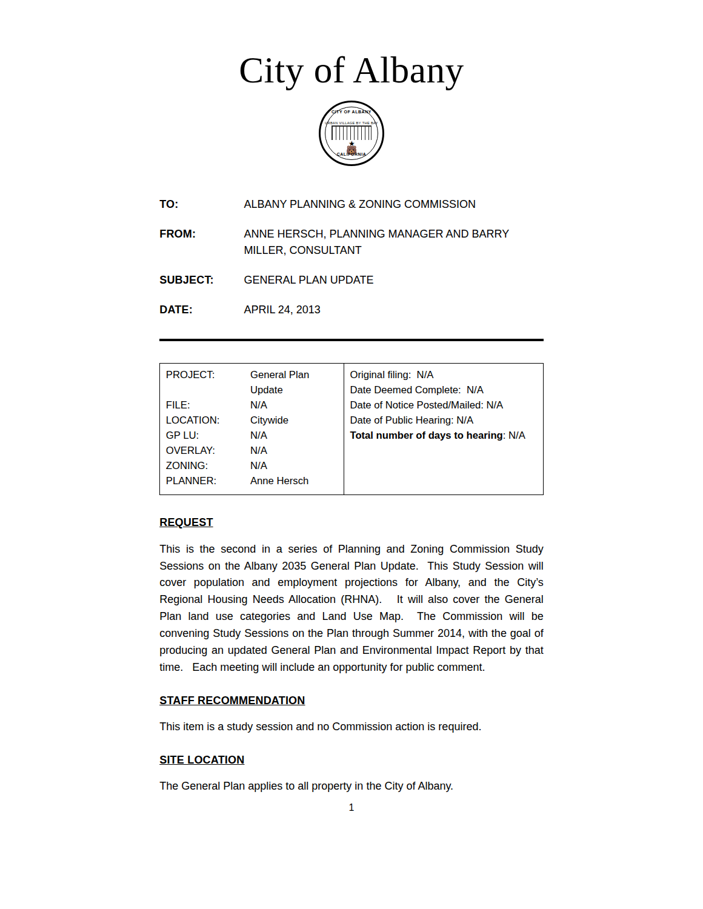City of Albany
CITY OF ALBANY URBAN VILLAGE BY THE BAY ★ 🐻 CALIFORNIA
| TO: | ALBANY PLANNING & ZONING COMMISSION |
| FROM: | ANNE HERSCH, PLANNING MANAGER AND BARRY MILLER, CONSULTANT |
| SUBJECT: | GENERAL PLAN UPDATE |
| DATE: | APRIL 24, 2013 |
| / PROJECT: / General Plan Update / / FILE: / N/A / / LOCATION: / Citywide / / GP LU: / N/A / / OVERLAY: / N/A / / ZONING: / N/A / / PLANNER: / Anne Hersch / | Original filing: N/A Date Deemed Complete: N/A Date of Notice Posted/Mailed: N/A Date of Public Hearing: N/A Total number of days to hearing : N/A |
REQUEST
This is the second in a series of Planning and Zoning Commission Study Sessions on the Albany 2035 General Plan Update. This Study Session will cover population and employment projections for Albany, and the City’s Regional Housing Needs Allocation (RHNA). It will also cover the General Plan land use categories and Land Use Map. The Commission will be convening Study Sessions on the Plan through Summer 2014, with the goal of producing an updated General Plan and Environmental Impact Report by that time. Each meeting will include an opportunity for public comment.
STAFF RECOMMENDATION
This item is a study session and no Commission action is required.
SITE LOCATION
The General Plan applies to all property in the City of Albany.
1